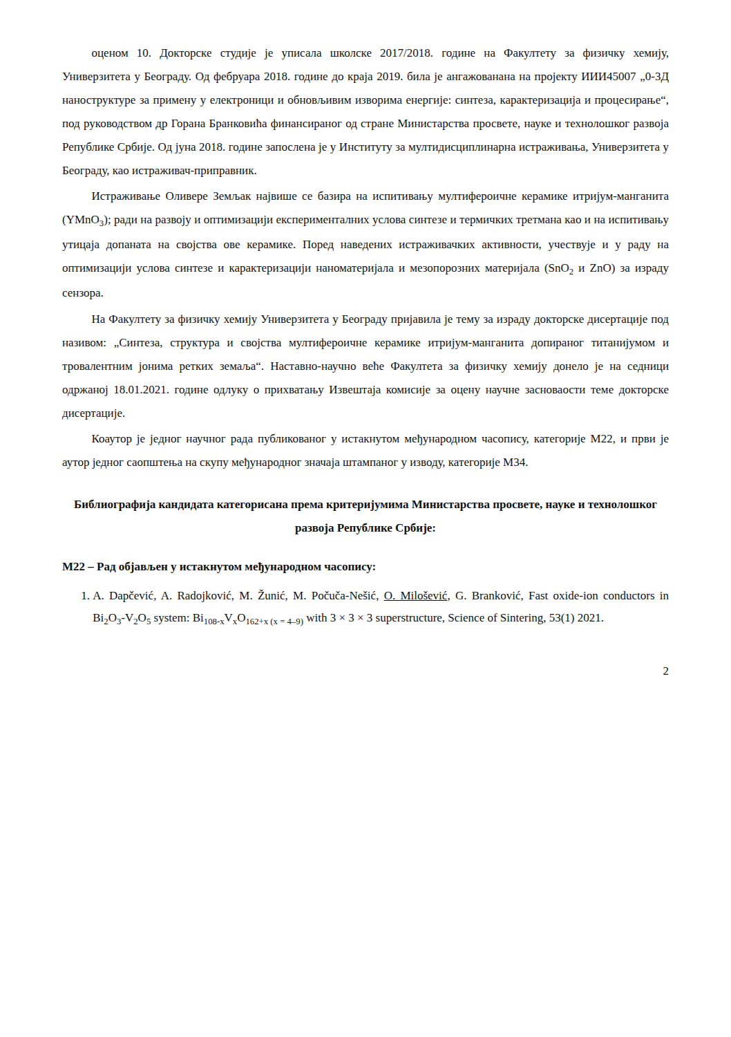оценом 10. Докторске студије је уписала школске 2017/2018. године на Факултету за физичку хемију, Универзитета у Београду. Од фебруара 2018. године до краја 2019. била је ангажованана на пројекту ИИИ45007 „0-3Д наноструктуре за примену у електроници и обновљивим изворима енергије: синтеза, карактеризација и процесирање“, под руководством др Горана Бранковића финансираног од стране Министарства просвете, науке и технолошког развоја Републике Србије. Од јуна 2018. године запослена је у Институту за мултидисциплинарна истраживања, Универзитета у Београду, као истраживач-приправник.
Истраживање Оливере Земљак највише се базира на испитивању мултифероичне керамике итријум-манганита (YMnO3); ради на развоју и оптимизацији експерименталних услова синтезе и термичких третмана као и на испитивању утицаја допаната на својства ове керамике. Поред наведених истраживачких активности, учествује и у раду на оптимизацији услова синтезе и карактеризацији наноматеријала и мезопорозних материјала (SnO2 и ZnO) за израду сензора.
На Факултету за физичку хемију Универзитета у Београду пријавила је тему за израду докторске дисертације под називом: „Синтеза, структура и својства мултифероичне керамике итријум-манганита допираног титанијумом и тровалентним јонима ретких земаља“. Наставно-научно веће Факултета за физичку хемију донело је на седници одржаној 18.01.2021. године одлуку о прихватању Извештаја комисије за оцену научне засноваости теме докторске дисертације.
Коаутор је једног научног рада публикованог у истакнутом међународном часопису, категорије М22, и први је аутор једног саопштења на скупу међународног значаја штампаног у изводу, категорије М34.
Библиографија кандидата категорисана према критеријумима Министарства просвете, науке и технолошког развоја Републике Србије:
М22 – Рад објављен у истакнутом међународном часопису:
A. Dapčević, A. Radojković, M. Žunić, M. Počuča-Nešić, O. Milošević, G. Branković, Fast oxide-ion conductors in Bi2O3-V2O5 system: Bi108-xVxO162+x (x = 4–9) with 3 × 3 × 3 superstructure, Science of Sintering, 53(1) 2021.
2